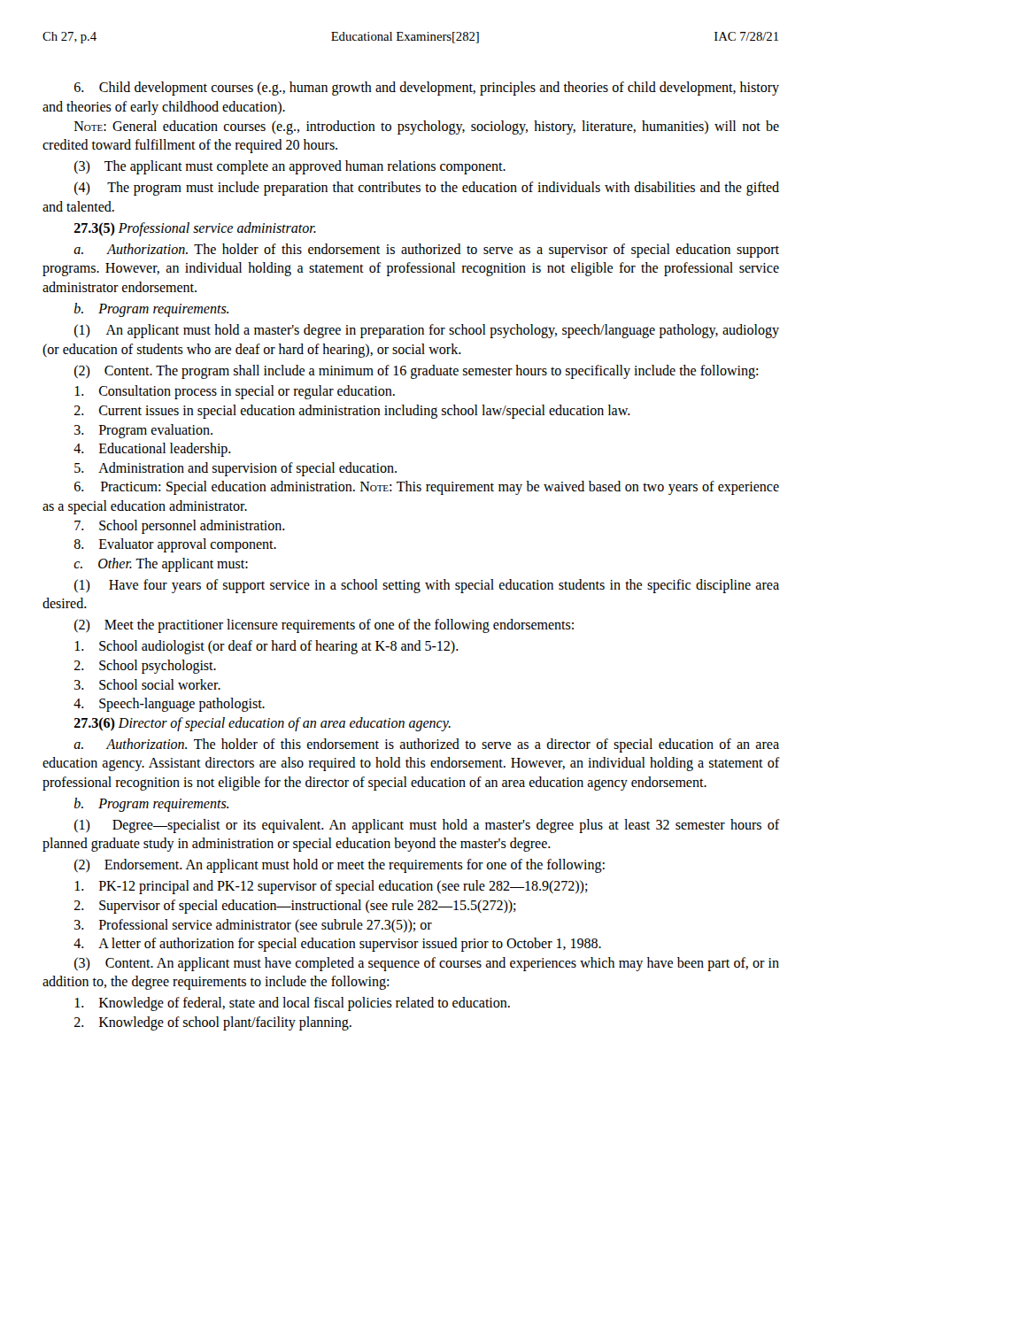Ch 27, p.4
Educational Examiners[282]
IAC 7/28/21
6. Child development courses (e.g., human growth and development, principles and theories of child development, history and theories of early childhood education).
Note: General education courses (e.g., introduction to psychology, sociology, history, literature, humanities) will not be credited toward fulfillment of the required 20 hours.
(3) The applicant must complete an approved human relations component.
(4) The program must include preparation that contributes to the education of individuals with disabilities and the gifted and talented.
27.3(5) Professional service administrator.
a. Authorization. The holder of this endorsement is authorized to serve as a supervisor of special education support programs. However, an individual holding a statement of professional recognition is not eligible for the professional service administrator endorsement.
b. Program requirements.
(1) An applicant must hold a master's degree in preparation for school psychology, speech/language pathology, audiology (or education of students who are deaf or hard of hearing), or social work.
(2) Content. The program shall include a minimum of 16 graduate semester hours to specifically include the following:
1. Consultation process in special or regular education.
2. Current issues in special education administration including school law/special education law.
3. Program evaluation.
4. Educational leadership.
5. Administration and supervision of special education.
6. Practicum: Special education administration. Note: This requirement may be waived based on two years of experience as a special education administrator.
7. School personnel administration.
8. Evaluator approval component.
c. Other. The applicant must:
(1) Have four years of support service in a school setting with special education students in the specific discipline area desired.
(2) Meet the practitioner licensure requirements of one of the following endorsements:
1. School audiologist (or deaf or hard of hearing at K-8 and 5-12).
2. School psychologist.
3. School social worker.
4. Speech-language pathologist.
27.3(6) Director of special education of an area education agency.
a. Authorization. The holder of this endorsement is authorized to serve as a director of special education of an area education agency. Assistant directors are also required to hold this endorsement. However, an individual holding a statement of professional recognition is not eligible for the director of special education of an area education agency endorsement.
b. Program requirements.
(1) Degree—specialist or its equivalent. An applicant must hold a master's degree plus at least 32 semester hours of planned graduate study in administration or special education beyond the master's degree.
(2) Endorsement. An applicant must hold or meet the requirements for one of the following:
1. PK-12 principal and PK-12 supervisor of special education (see rule 282—18.9(272));
2. Supervisor of special education—instructional (see rule 282—15.5(272));
3. Professional service administrator (see subrule 27.3(5)); or
4. A letter of authorization for special education supervisor issued prior to October 1, 1988.
(3) Content. An applicant must have completed a sequence of courses and experiences which may have been part of, or in addition to, the degree requirements to include the following:
1. Knowledge of federal, state and local fiscal policies related to education.
2. Knowledge of school plant/facility planning.